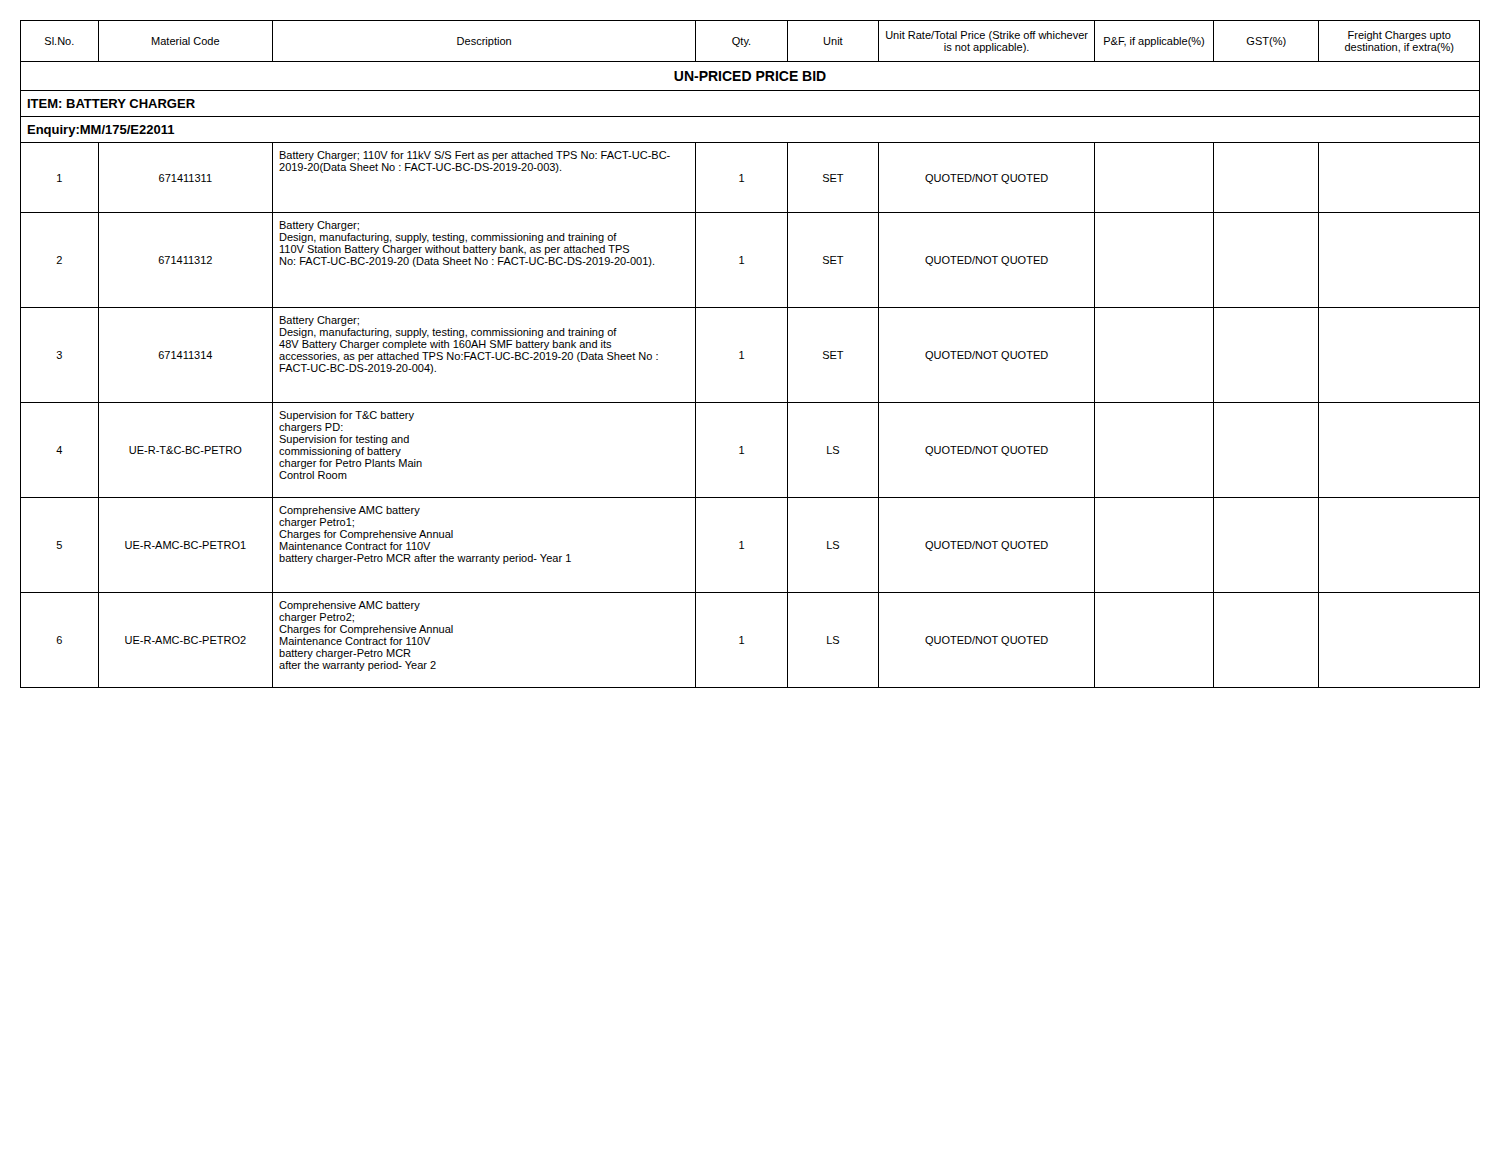| UN-PRICED PRICE BID |
| ITEM: BATTERY CHARGER |
| Enquiry:MM/175/E22011 |
| Sl.No. | Material Code | Description | Qty. | Unit | Unit Rate/Total Price (Strike off whichever is not applicable). | P&F, if applicable(%) | GST(%) | Freight Charges upto destination, if extra(%) |
| 1 | 671411311 | Battery Charger; 110V for 11kV S/S Fert as per attached TPS No: FACT-UC-BC-2019-20(Data Sheet No : FACT-UC-BC-DS-2019-20-003). | 1 | SET | QUOTED/NOT QUOTED | | | |
| 2 | 671411312 | Battery Charger; Design, manufacturing, supply, testing, commissioning and training of 110V Station Battery Charger without battery bank, as per attached TPS No: FACT-UC-BC-2019-20 (Data Sheet No : FACT-UC-BC-DS-2019-20-001). | 1 | SET | QUOTED/NOT QUOTED | | | |
| 3 | 671411314 | Battery Charger; Design, manufacturing, supply, testing, commissioning and training of 48V Battery Charger complete with 160AH SMF battery bank and its accessories, as per attached TPS No:FACT-UC-BC-2019-20 (Data Sheet No : FACT-UC-BC-DS-2019-20-004). | 1 | SET | QUOTED/NOT QUOTED | | | |
| 4 | UE-R-T&C-BC-PETRO | Supervision for T&C battery chargers PD: Supervision for testing and commissioning of battery charger for Petro Plants Main Control Room | 1 | LS | QUOTED/NOT QUOTED | | | |
| 5 | UE-R-AMC-BC-PETRO1 | Comprehensive AMC battery charger Petro1; Charges for Comprehensive Annual Maintenance Contract for 110V battery charger-Petro MCR after the warranty period- Year 1 | 1 | LS | QUOTED/NOT QUOTED | | | |
| 6 | UE-R-AMC-BC-PETRO2 | Comprehensive AMC battery charger Petro2; Charges for Comprehensive Annual Maintenance Contract for 110V battery charger-Petro MCR after the warranty period- Year 2 | 1 | LS | QUOTED/NOT QUOTED | | | |